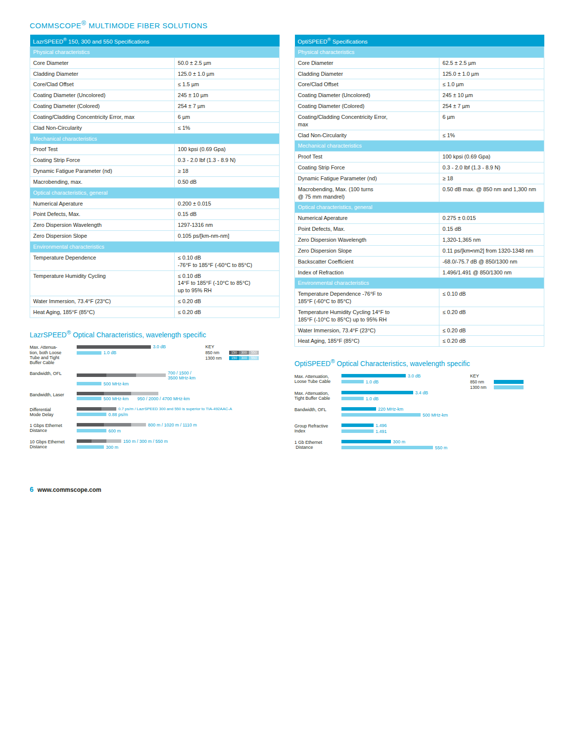CommScope® Multimode Fiber Solutions
| LazrSPEED ® 150, 300 and 550 Specifications |
| --- |
| Physical characteristics |
| Core Diameter | 50.0 ± 2.5 µm |
| Cladding Diameter | 125.0 ± 1.0 µm |
| Core/Clad Offset | ≤ 1.5 µm |
| Coating Diameter (Uncolored) | 245 ± 10 µm |
| Coating Diameter (Colored) | 254 ± 7 µm |
| Coating/Cladding Concentricity Error, max | 6 µm |
| Clad Non-Circularity | ≤ 1% |
| Mechanical characteristics |
| Proof Test | 100 kpsi (0.69 Gpa) |
| Coating Strip Force | 0.3 - 2.0 lbf (1.3 - 8.9 N) |
| Dynamic Fatigue Parameter (nd) | ≥ 18 |
| Macrobending, max. | 0.50 dB |
| Optical characteristics, general |
| Numerical Aperature | 0.200 ± 0.015 |
| Point Defects, Max. | 0.15 dB |
| Zero Dispersion Wavelength | 1297-1316 nm |
| Zero Dispersion Slope | 0.105 ps/[km-nm-nm] |
| Environmental characteristics |
| Temperature Dependence | ≤ 0.10 dB -76°F to 185°F (-60°C to 85°C) |
| Temperature Humidity Cycling | ≤ 0.10 dB 14°F to 185°F (-10°C to 85°C) up to 95% RH |
| Water Immersion, 73.4°F (23°C) | ≤ 0.20 dB |
| Heat Aging, 185°F (85°C) | ≤ 0.20 dB |
LazrSPEED® Optical Characteristics, wavelength specific
Max. Attenua-
tion, both Loose
Tube and Tight
Buffer Cable
3.0 dB
1.0 dB
KEY
850 nm 150300550
1300 nm 150300550
Bandwidth, OFL
700 / 1500 /
3500 MHz-km
500 MHz-km
Bandwidth, Laser
500 MHz-km 950 / 2000 / 4700 MHz-km
Differential
Mode Delay
0.7 ps/m / LazrSPEED 300 and 550 is superior to TIA-492AAC-A
0.88 ps/m
1 Gbps Ethernet
Distance
800 m / 1020 m / 1110 m
600 m
10 Gbps Ethernet
Distance
150 m / 300 m / 550 m
300 m
| OptiSPEED ® Specifications |
| --- |
| Physical characteristics |
| Core Diameter | 62.5 ± 2.5 µm |
| Cladding Diameter | 125.0 ± 1.0 µm |
| Core/Clad Offset | ≤ 1.0 µm |
| Coating Diameter (Uncolored) | 245 ± 10 µm |
| Coating Diameter (Colored) | 254 ± 7 µm |
| Coating/Cladding Concentricity Error, max | 6 µm |
| Clad Non-Circularity | ≤ 1% |
| Mechanical characteristics |
| Proof Test | 100 kpsi (0.69 Gpa) |
| Coating Strip Force | 0.3 - 2.0 lbf (1.3 - 8.9 N) |
| Dynamic Fatigue Parameter (nd) | ≥ 18 |
| Macrobending, Max. (100 turns @ 75 mm mandrel) | 0.50 dB max. @ 850 nm and 1,300 nm |
| Optical characteristics, general |
| Numerical Aperature | 0.275 ± 0.015 |
| Point Defects, Max. | 0.15 dB |
| Zero Dispersion Wavelength | 1,320-1,365 nm |
| Zero Dispersion Slope | 0.11 ps/[km•nm2] from 1320-1348 nm |
| Backscatter Coefficient | -68.0/-75.7 dB @ 850/1300 nm |
| Index of Refraction | 1.496/1.491 @ 850/1300 nm |
| Environmental characteristics |
| Temperature Dependence -76°F to 185°F (-60°C to 85°C) | ≤ 0.10 dB |
| Temperature Humidity Cycling 14°F to 185°F (-10°C to 85°C) up to 95% RH | ≤ 0.20 dB |
| Water Immersion, 73.4°F (23°C) | ≤ 0.20 dB |
| Heat Aging, 185°F (85°C) | ≤ 0.20 dB |
OptiSPEED® Optical Characteristics, wavelength specific
Max. Attenuation,
Loose Tube Cable
3.0 dB
1.0 dB
KEY
850 nm
1300 nm
Max. Attenuation,
Tight Buffer Cable
3.4 dB
1.0 dB
Bandwidth, OFL
220 MHz-km
500 MHz-km
Group Refractive
Index
1.496
1.491
1 Gb Ethernet
Distance
300 m
550 m
6 www.commscope.com